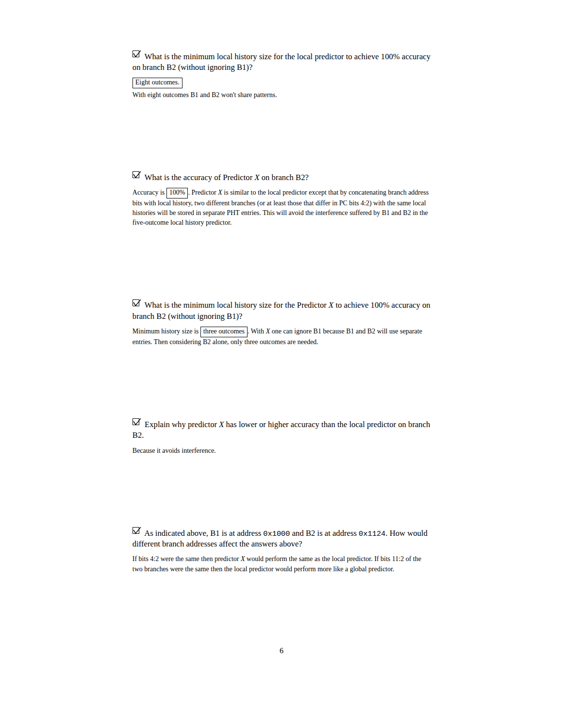What is the minimum local history size for the local predictor to achieve 100% accuracy on branch B2 (without ignoring B1)?
Eight outcomes.
With eight outcomes B1 and B2 won't share patterns.
What is the accuracy of Predictor X on branch B2?
Accuracy is 100%. Predictor X is similar to the local predictor except that by concatenating branch address bits with local history, two different branches (or at least those that differ in PC bits 4:2) with the same local histories will be stored in separate PHT entries. This will avoid the interference suffered by B1 and B2 in the five-outcome local history predictor.
What is the minimum local history size for the Predictor X to achieve 100% accuracy on branch B2 (without ignoring B1)?
Minimum history size is three outcomes. With X one can ignore B1 because B1 and B2 will use separate entries. Then considering B2 alone, only three outcomes are needed.
Explain why predictor X has lower or higher accuracy than the local predictor on branch B2.
Because it avoids interference.
As indicated above, B1 is at address 0x1000 and B2 is at address 0x1124. How would different branch addresses affect the answers above?
If bits 4:2 were the same then predictor X would perform the same as the local predictor. If bits 11:2 of the two branches were the same then the local predictor would perform more like a global predictor.
6